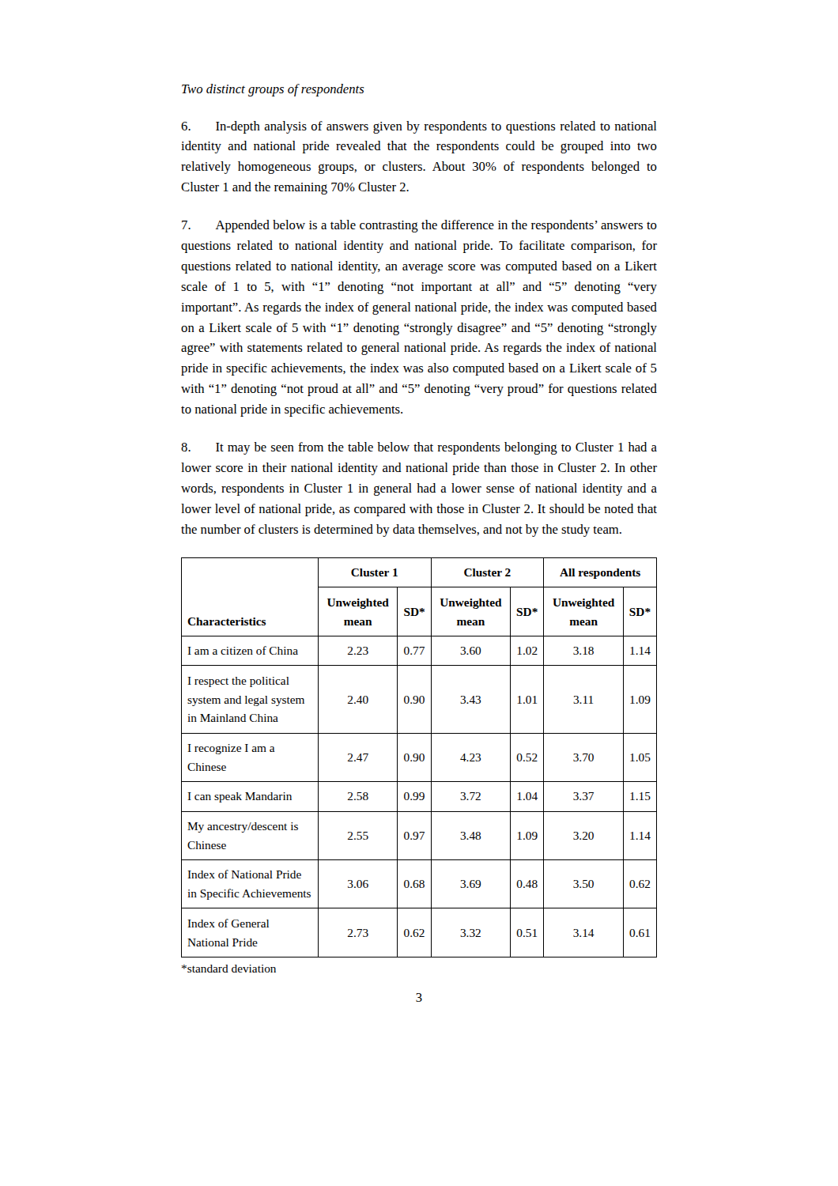Two distinct groups of respondents
6. In-depth analysis of answers given by respondents to questions related to national identity and national pride revealed that the respondents could be grouped into two relatively homogeneous groups, or clusters. About 30% of respondents belonged to Cluster 1 and the remaining 70% Cluster 2.
7. Appended below is a table contrasting the difference in the respondents’ answers to questions related to national identity and national pride. To facilitate comparison, for questions related to national identity, an average score was computed based on a Likert scale of 1 to 5, with “1” denoting “not important at all” and “5” denoting “very important”. As regards the index of general national pride, the index was computed based on a Likert scale of 5 with “1” denoting “strongly disagree” and “5” denoting “strongly agree” with statements related to general national pride. As regards the index of national pride in specific achievements, the index was also computed based on a Likert scale of 5 with “1” denoting “not proud at all” and “5” denoting “very proud” for questions related to national pride in specific achievements.
8. It may be seen from the table below that respondents belonging to Cluster 1 had a lower score in their national identity and national pride than those in Cluster 2. In other words, respondents in Cluster 1 in general had a lower sense of national identity and a lower level of national pride, as compared with those in Cluster 2. It should be noted that the number of clusters is determined by data themselves, and not by the study team.
| | Cluster 1 | Cluster 2 | All respondents |
| --- | --- | --- | --- |
| Characteristics | Unweighted mean | SD* | Unweighted mean | SD* | Unweighted mean | SD* |
| I am a citizen of China | 2.23 | 0.77 | 3.60 | 1.02 | 3.18 | 1.14 |
| I respect the political system and legal system in Mainland China | 2.40 | 0.90 | 3.43 | 1.01 | 3.11 | 1.09 |
| I recognize I am a Chinese | 2.47 | 0.90 | 4.23 | 0.52 | 3.70 | 1.05 |
| I can speak Mandarin | 2.58 | 0.99 | 3.72 | 1.04 | 3.37 | 1.15 |
| My ancestry/descent is Chinese | 2.55 | 0.97 | 3.48 | 1.09 | 3.20 | 1.14 |
| Index of National Pride in Specific Achievements | 3.06 | 0.68 | 3.69 | 0.48 | 3.50 | 0.62 |
| Index of General National Pride | 2.73 | 0.62 | 3.32 | 0.51 | 3.14 | 0.61 |
*standard deviation
3